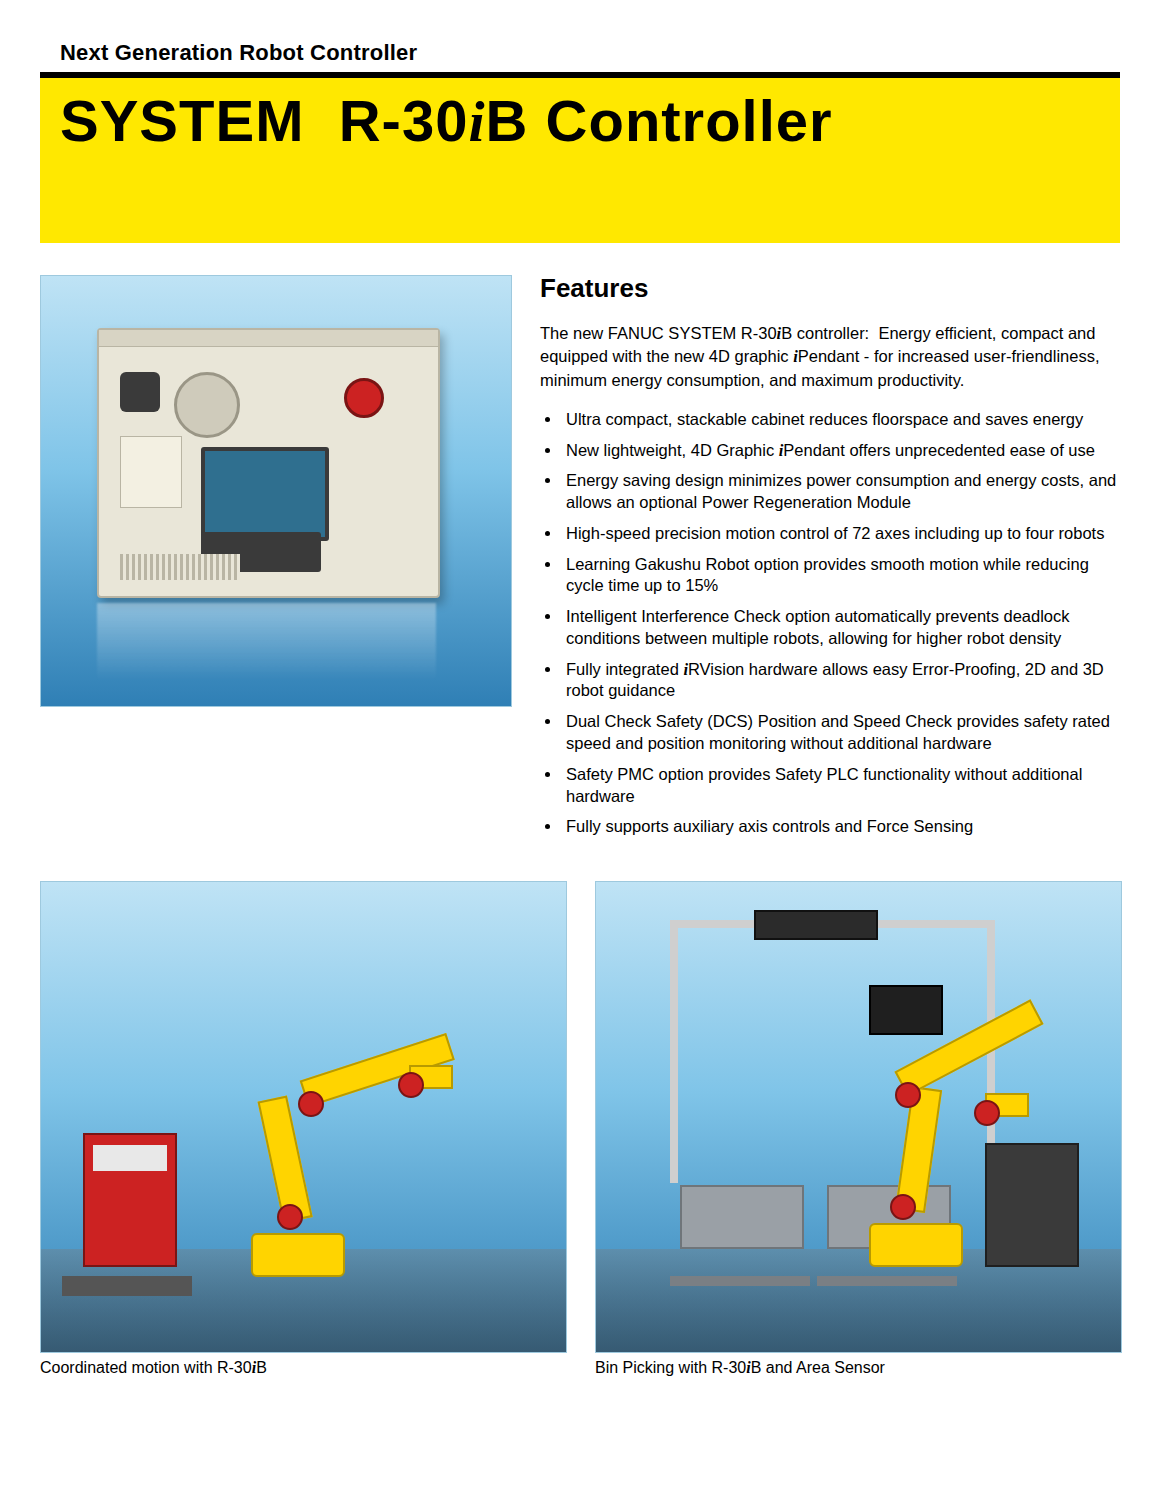Next Generation Robot Controller
SYSTEM R-30i B Controller
Features
The new FANUC SYSTEM R-30i B controller: Energy efficient, compact and equipped with the new 4D graphic i Pendant - for increased user-friendliness, minimum energy consumption, and maximum productivity.
Ultra compact, stackable cabinet reduces floorspace and saves energy
New lightweight, 4D Graphic i Pendant offers unprecedented ease of use
Energy saving design minimizes power consumption and energy costs, and allows an optional Power Regeneration Module
High-speed precision motion control of 72 axes including up to four robots
Learning Gakushu Robot option provides smooth motion while reducing cycle time up to 15%
Intelligent Interference Check option automatically prevents deadlock conditions between multiple robots, allowing for higher robot density
Fully integrated i RVision hardware allows easy Error-Proofing, 2D and 3D robot guidance
Dual Check Safety (DCS) Position and Speed Check provides safety rated speed and position monitoring without additional hardware
Safety PMC option provides Safety PLC functionality without additional hardware
Fully supports auxiliary axis controls and Force Sensing
Coordinated motion with R-30i B
Bin Picking with R-30i B and Area Sensor